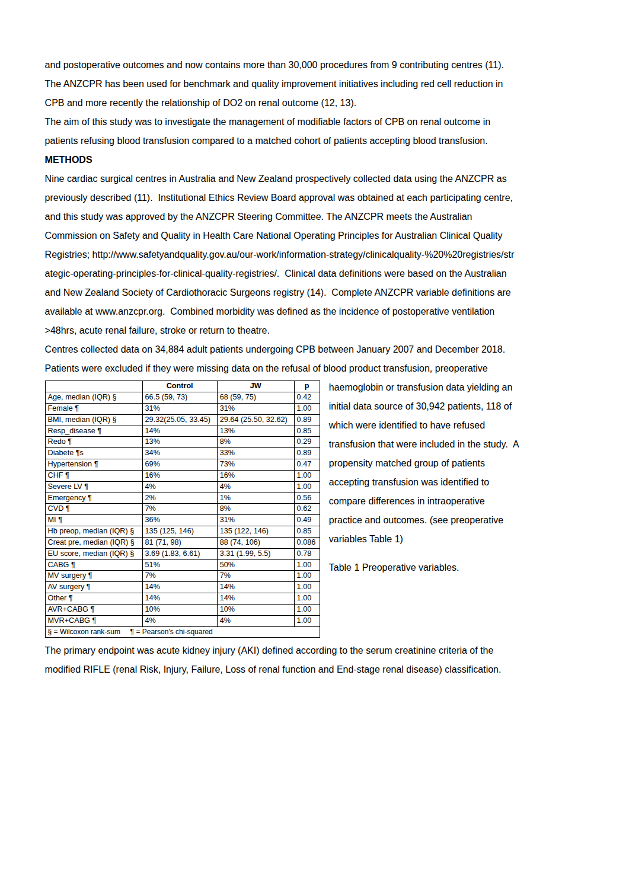and postoperative outcomes and now contains more than 30,000 procedures from 9 contributing centres (11). The ANZCPR has been used for benchmark and quality improvement initiatives including red cell reduction in CPB and more recently the relationship of DO2 on renal outcome (12, 13).
The aim of this study was to investigate the management of modifiable factors of CPB on renal outcome in patients refusing blood transfusion compared to a matched cohort of patients accepting blood transfusion.
METHODS
Nine cardiac surgical centres in Australia and New Zealand prospectively collected data using the ANZCPR as previously described (11). Institutional Ethics Review Board approval was obtained at each participating centre, and this study was approved by the ANZCPR Steering Committee. The ANZCPR meets the Australian Commission on Safety and Quality in Health Care National Operating Principles for Australian Clinical Quality Registries; http://www.safetyandquality.gov.au/our-work/information-strategy/clinicalquality-%20%20registries/strategic-operating-principles-for-clinical-quality-registries/. Clinical data definitions were based on the Australian and New Zealand Society of Cardiothoracic Surgeons registry (14). Complete ANZCPR variable definitions are available at www.anzcpr.org. Combined morbidity was defined as the incidence of postoperative ventilation >48hrs, acute renal failure, stroke or return to theatre.
Centres collected data on 34,884 adult patients undergoing CPB between January 2007 and December 2018. Patients were excluded if they were missing data on the refusal of blood product transfusion, preoperative
| | Control | JW | p |
| --- | --- | --- | --- |
| Age, median (IQR) § | 66.5 (59, 73) | 68 (59, 75) | 0.42 |
| Female ¶ | 31% | 31% | 1.00 |
| BMI, median (IQR) § | 29.32(25.05, 33.45) | 29.64 (25.50, 32.62) | 0.89 |
| Resp_disease ¶ | 14% | 13% | 0.85 |
| Redo ¶ | 13% | 8% | 0.29 |
| Diabete ¶s | 34% | 33% | 0.89 |
| Hypertension ¶ | 69% | 73% | 0.47 |
| CHF ¶ | 16% | 16% | 1.00 |
| Severe LV ¶ | 4% | 4% | 1.00 |
| Emergency ¶ | 2% | 1% | 0.56 |
| CVD ¶ | 7% | 8% | 0.62 |
| MI ¶ | 36% | 31% | 0.49 |
| Hb preop, median (IQR) § | 135 (125, 146) | 135 (122, 146) | 0.85 |
| Creat pre, median (IQR) § | 81 (71, 98) | 88 (74, 106) | 0.086 |
| EU score, median (IQR) § | 3.69 (1.83, 6.61) | 3.31 (1.99, 5.5) | 0.78 |
| CABG ¶ | 51% | 50% | 1.00 |
| MV surgery ¶ | 7% | 7% | 1.00 |
| AV surgery ¶ | 14% | 14% | 1.00 |
| Other ¶ | 14% | 14% | 1.00 |
| AVR+CABG ¶ | 10% | 10% | 1.00 |
| MVR+CABG ¶ | 4% | 4% | 1.00 |
| § = Wilcoxon rank-sum ¶ = Pearson's chi-squared |
haemoglobin or transfusion data yielding an initial data source of 30,942 patients, 118 of which were identified to have refused transfusion that were included in the study. A propensity matched group of patients accepting transfusion was identified to compare differences in intraoperative practice and outcomes. (see preoperative variables Table 1)
Table 1 Preoperative variables.
The primary endpoint was acute kidney injury (AKI) defined according to the serum creatinine criteria of the modified RIFLE (renal Risk, Injury, Failure, Loss of renal function and End-stage renal disease) classification.